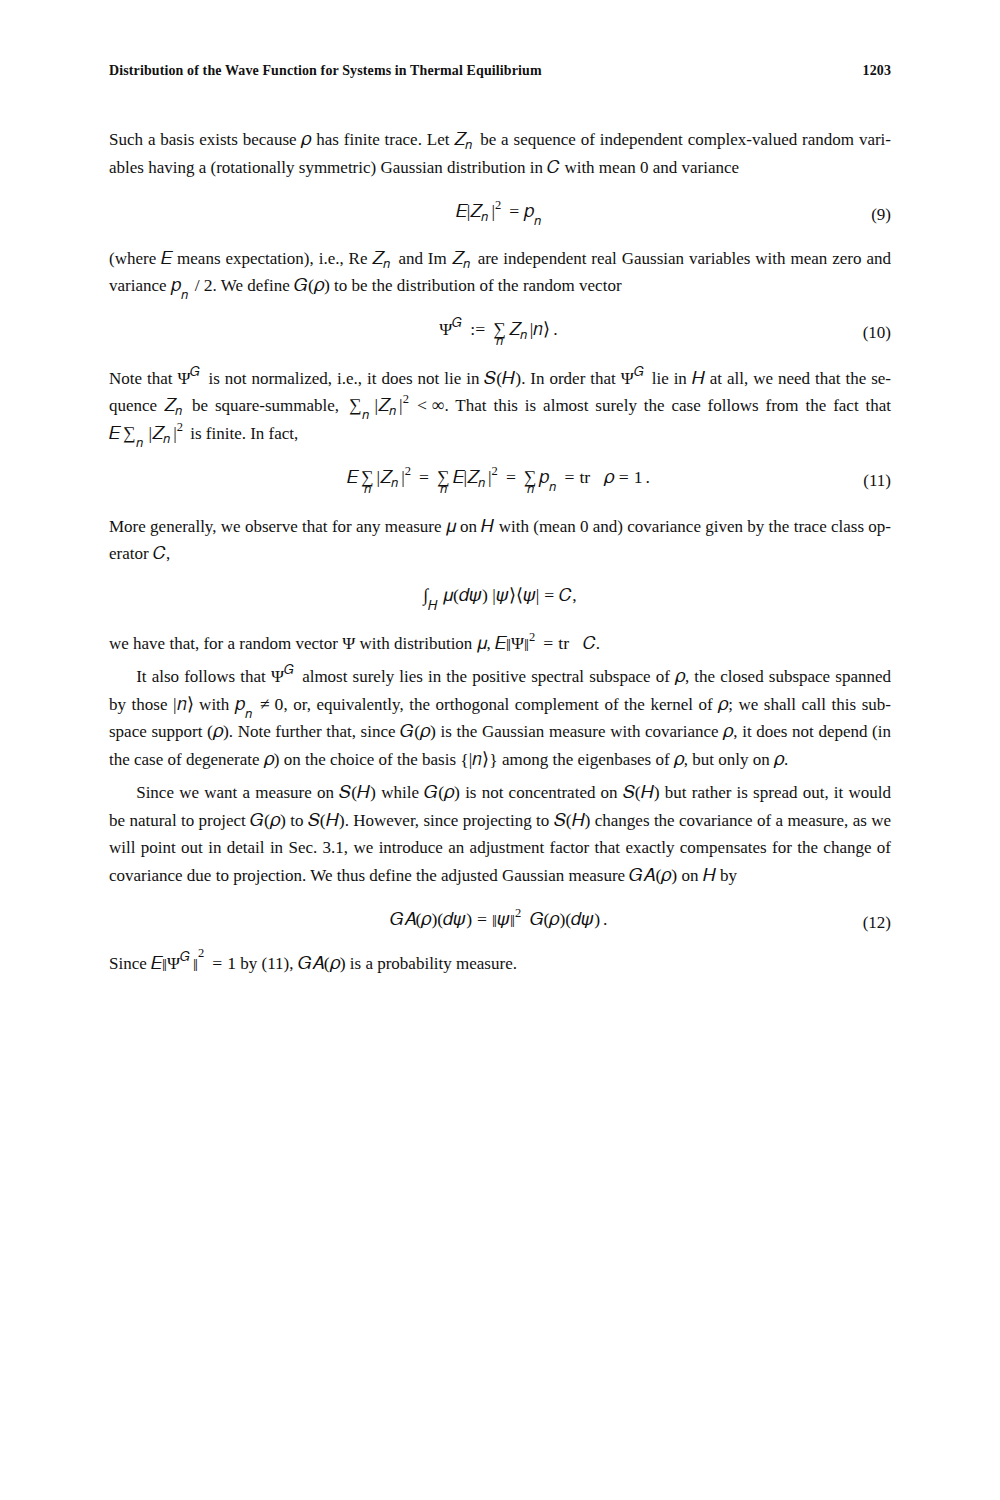Distribution of the Wave Function for Systems in Thermal Equilibrium 1203
Such a basis exists because ρ has finite trace. Let Zn be a sequence of independent complex-valued random variables having a (rotationally symmetric) Gaussian distribution in C with mean 0 and variance
E |Zn|2 = pn
(9)
(where E means expectation), i.e., Re Zn and Im Zn are independent real Gaussian variables with mean zero and variance pn/2. We define G(ρ) to be the distribution of the random vector
ΨG := ∑n Zn |n⟩ .
(10)
Note that ΨG is not normalized, i.e., it does not lie in S(H). In order that ΨG lie in H at all, we need that the sequence Zn be square-summable, ∑n|Zn|2<∞. That this is almost surely the case follows from the fact that E∑n|Zn|2 is finite. In fact,
E ∑n |Zn|2 = ∑n E |Zn|2 = ∑n pn = tr ρ = 1 .
(11)
More generally, we observe that for any measure μ on H with (mean 0 and) covariance given by the trace class operator C,
∫H μ(dψ) |ψ⟩⟨ψ| = C ,
we have that, for a random vector Ψ with distribution μ, E‖Ψ‖2=tr C.
It also follows that ΨG almost surely lies in the positive spectral subspace of ρ, the closed subspace spanned by those |n⟩ with pn≠0, or, equivalently, the orthogonal complement of the kernel of ρ; we shall call this subspace support (ρ). Note further that, since G(ρ) is the Gaussian measure with covariance ρ, it does not depend (in the case of degenerate ρ) on the choice of the basis {|n⟩} among the eigenbases of ρ, but only on ρ.
Since we want a measure on S(H) while G(ρ) is not concentrated on S(H) but rather is spread out, it would be natural to project G(ρ) to S(H). However, since projecting to S(H) changes the covariance of a measure, as we will point out in detail in Sec. 3.1, we introduce an adjustment factor that exactly compensates for the change of covariance due to projection. We thus define the adjusted Gaussian measure GA(ρ) on H by
GA(ρ) (dψ) = ‖ψ‖2 G(ρ) (dψ) .
(12)
Since E‖ΨG‖2=1 by (11), GA(ρ) is a probability measure.